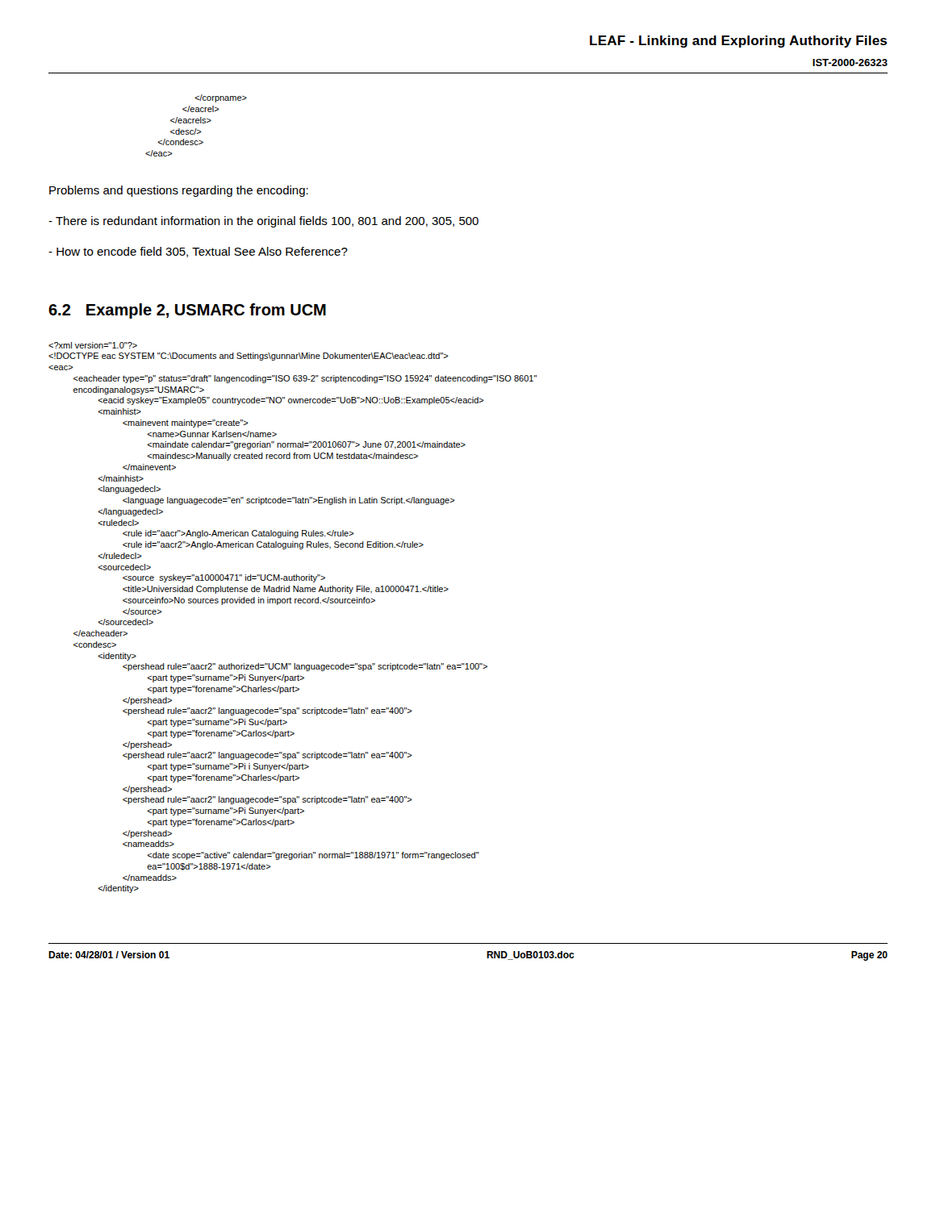LEAF - Linking and Exploring Authority Files
IST-2000-26323
                    </corpname>
               </eacrel>
          </eacrels>
          <desc/>
     </condesc>
</eac>
Problems and questions regarding the encoding:
- There is redundant information in the original fields 100, 801 and 200, 305, 500
- How to encode field 305, Textual See Also Reference?
6.2 Example 2, USMARC from UCM
<?xml version="1.0"?>
<!DOCTYPE eac SYSTEM "C:\Documents and Settings\gunnar\Mine Dokumenter\EAC\eac\eac.dtd">
<eac>
          <eacheader type="p" status="draft" langencoding="ISO 639-2" scriptencoding="ISO 15924" dateencoding="ISO 8601"
          encodinganalogsys="USMARC">
                    <eacid syskey="Example05" countrycode="NO" ownercode="UoB">NO::UoB::Example05</eacid>
                    <mainhist>
                              <mainevent maintype="create">
                                        <name>Gunnar Karlsen</name>
                                        <maindate calendar="gregorian" normal="20010607"> June 07,2001</maindate>
                                        <maindesc>Manually created record from UCM testdata</maindesc>
                              </mainevent>
                    </mainhist>
                    <languagedecl>
                              <language languagecode="en" scriptcode="latn">English in Latin Script.</language>
                    </languagedecl>
                    <ruledecl>
                              <rule id="aacr">Anglo-American Cataloguing Rules.</rule>
                              <rule id="aacr2">Anglo-American Cataloguing Rules, Second Edition.</rule>
                    </ruledecl>
                    <sourcedecl>
                              <source  syskey="a10000471" id="UCM-authority">
                              <title>Universidad Complutense de Madrid Name Authority File, a10000471.</title>
                              <sourceinfo>No sources provided in import record.</sourceinfo>
                              </source>
                    </sourcedecl>
          </eacheader>
          <condesc>
                    <identity>
                              <pershead rule="aacr2" authorized="UCM" languagecode="spa" scriptcode="latn" ea="100">
                                        <part type="surname">Pi Sunyer</part>
                                        <part type="forename">Charles</part>
                              </pershead>
                              <pershead rule="aacr2" languagecode="spa" scriptcode="latn" ea="400">
                                        <part type="surname">Pi Su</part>
                                        <part type="forename">Carlos</part>
                              </pershead>
                              <pershead rule="aacr2" languagecode="spa" scriptcode="latn" ea="400">
                                        <part type="surname">Pi i Sunyer</part>
                                        <part type="forename">Charles</part>
                              </pershead>
                              <pershead rule="aacr2" languagecode="spa" scriptcode="latn" ea="400">
                                        <part type="surname">Pi Sunyer</part>
                                        <part type="forename">Carlos</part>
                              </pershead>
                              <nameadds>
                                        <date scope="active" calendar="gregorian" normal="1888/1971" form="rangeclosed"
                                        ea="100$d">1888-1971</date>
                              </nameadds>
                    </identity>
Date: 04/28/01 / Version 01
RND_UoB0103.doc
Page 20